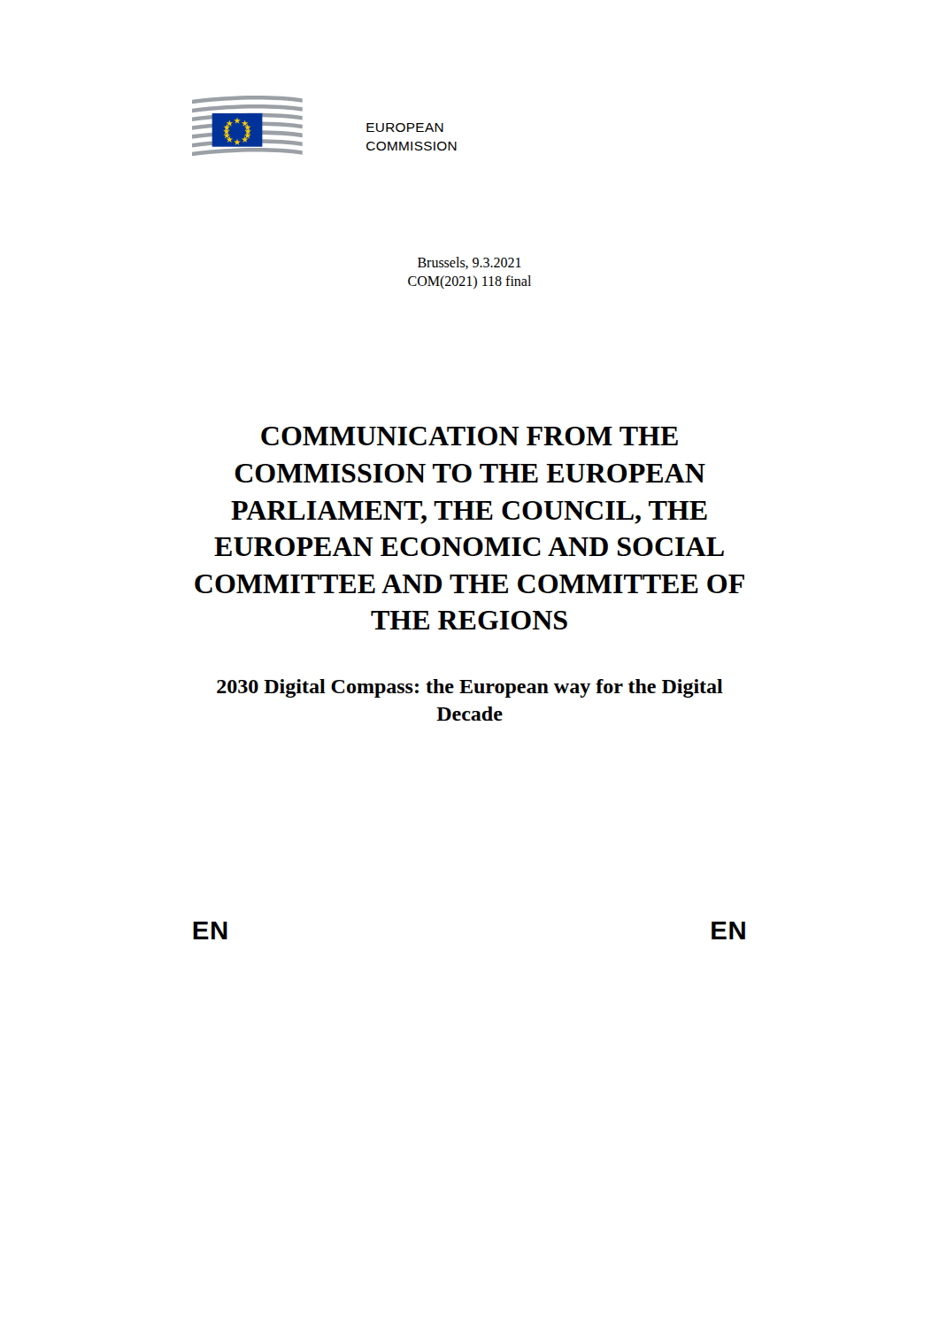EUROPEAN
COMMISSION
Brussels, 9.3.2021
COM(2021) 118 final
Communication from the Commission to the European Parliament, the Council, the European Economic and Social Committee and the Committee of the Regions
2030 Digital Compass: the European way for the Digital Decade
EN EN